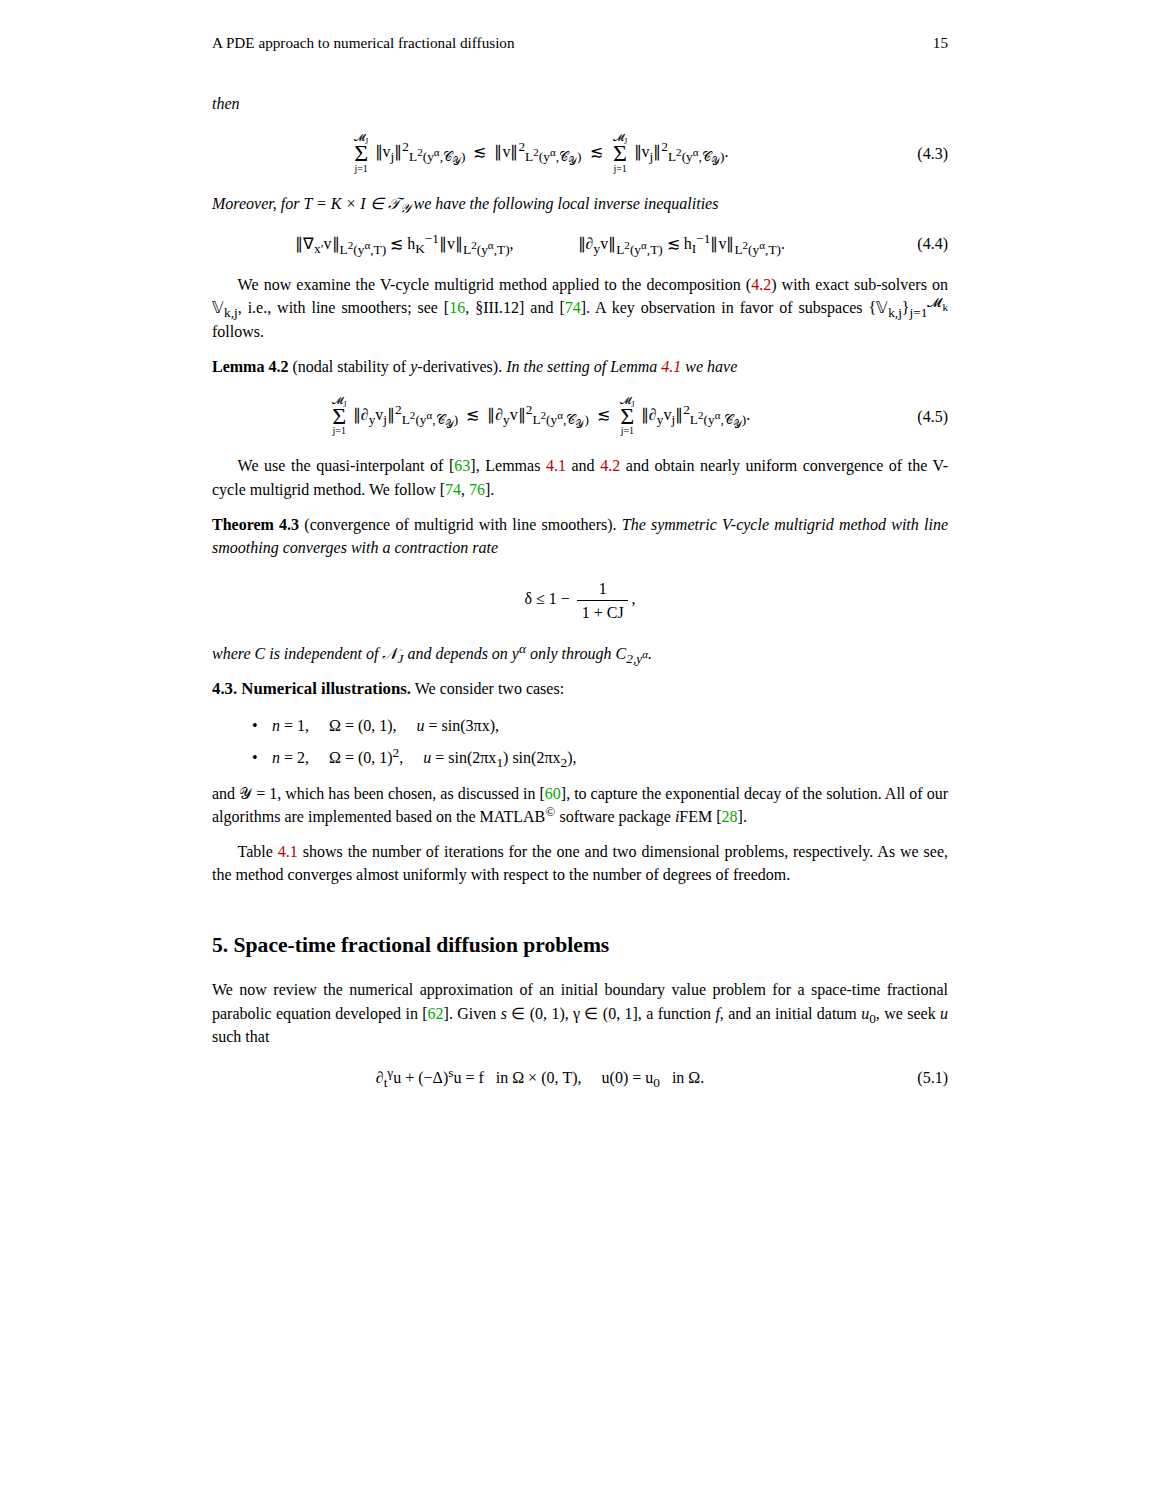A PDE approach to numerical fractional diffusion 15
then
𝓜J Σj=1 ∥vj∥2L2(yα,𝒞𝒴) ≲ ∥v∥2L2(yα,𝒞𝒴) ≲ 𝓜J Σj=1 ∥vj∥2L2(yα,𝒞𝒴). (4.3)
Moreover, for T = K × I ∈ 𝒯𝒴 we have the following local inverse inequalities
∥∇x′v∥L2(yα,T) ≲ hK−1∥v∥L2(yα,T), ∥∂yv∥L2(yα,T) ≲ hI−1∥v∥L2(yα,T). (4.4)
We now examine the V-cycle multigrid method applied to the decomposition (4.2) with exact sub-solvers on 𝕍k,j, i.e., with line smoothers; see [16, §III.12] and [74]. A key observation in favor of subspaces {𝕍k,j}j=1𝓜k follows.
Lemma 4.2 (nodal stability of y-derivatives). In the setting of Lemma 4.1 we have
𝓜J Σj=1 ∥∂yvj∥2L2(yα,𝒞𝒴) ≲ ∥∂yv∥2L2(yα,𝒞𝒴) ≲ 𝓜J Σj=1 ∥∂yvj∥2L2(yα,𝒞𝒴). (4.5)
We use the quasi-interpolant of [63], Lemmas 4.1 and 4.2 and obtain nearly uniform convergence of the V-cycle multigrid method. We follow [74, 76].
Theorem 4.3 (convergence of multigrid with line smoothers). The symmetric V-cycle multigrid method with line smoothing converges with a contraction rate
δ ≤ 1 − 11 + CJ,
where C is independent of 𝒩J and depends on yα only through C2,yα.
4.3. Numerical illustrations.
We consider two cases:
n = 1, Ω = (0, 1), u = sin(3πx),
n = 2, Ω = (0, 1)2, u = sin(2πx1) sin(2πx2),
and 𝒴 = 1, which has been chosen, as discussed in [60], to capture the exponential decay of the solution. All of our algorithms are implemented based on the MATLAB© software package i FEM [28].
Table 4.1 shows the number of iterations for the one and two dimensional problems, respectively. As we see, the method converges almost uniformly with respect to the number of degrees of freedom.
5. Space-time fractional diffusion problems
We now review the numerical approximation of an initial boundary value problem for a space-time fractional parabolic equation developed in [62]. Given s ∈ (0, 1), γ ∈ (0, 1], a function f, and an initial datum u0, we seek u such that
∂tγu + (−Δ)su = f in Ω × (0, T), u(0) = u0 in Ω. (5.1)